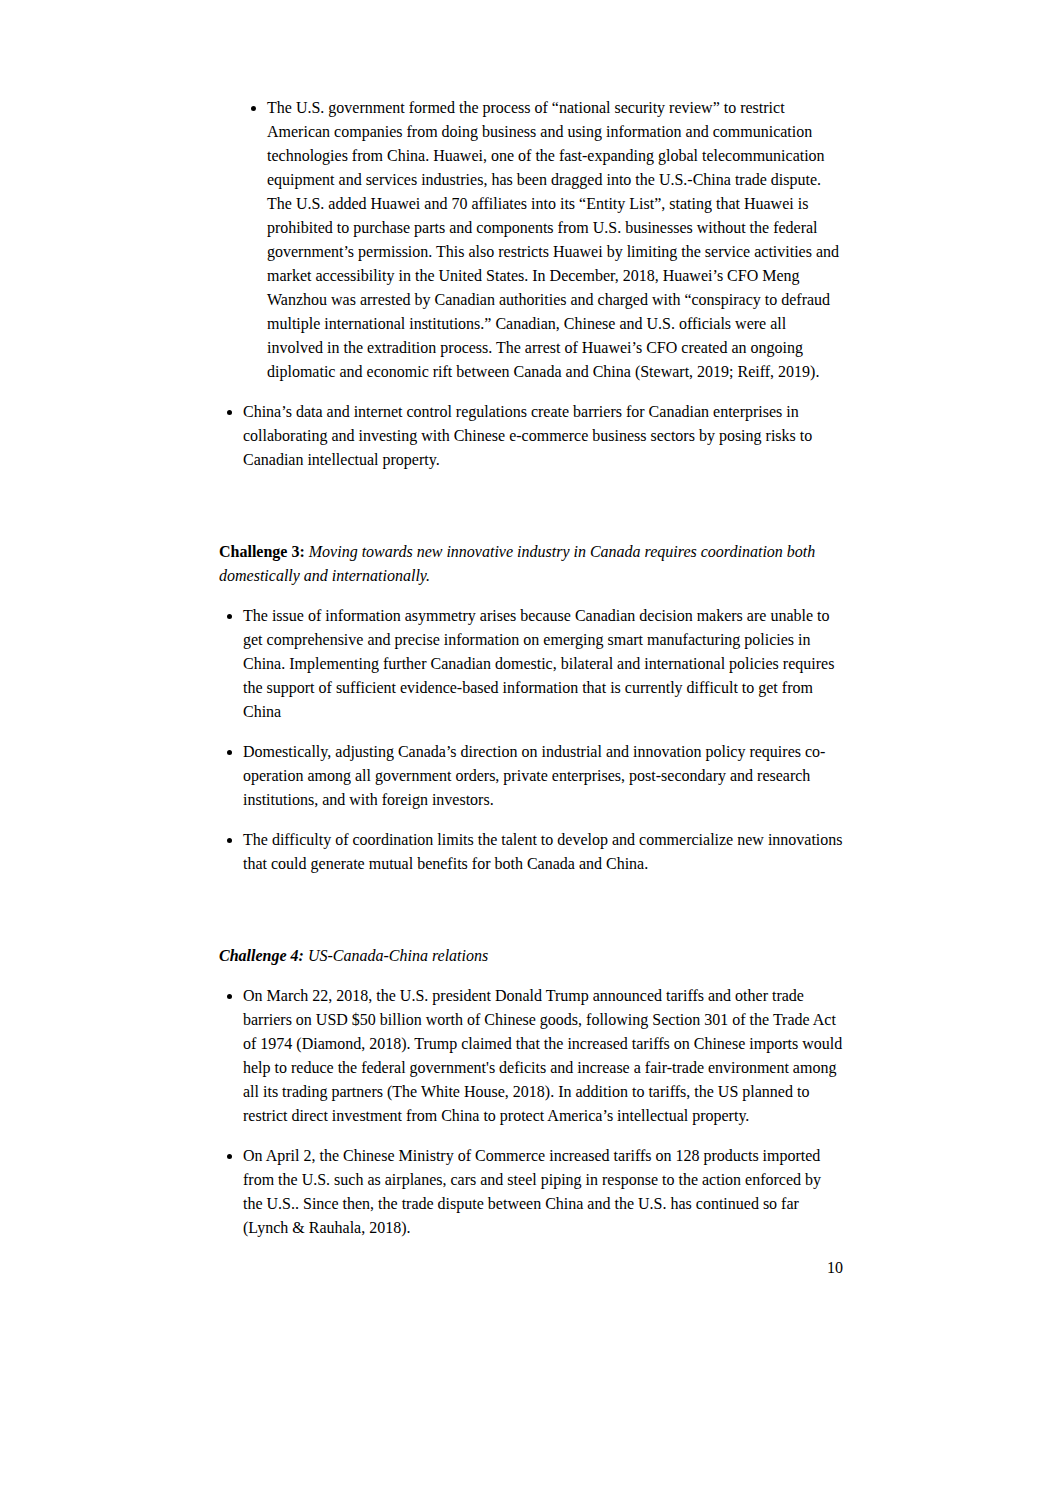The U.S. government formed the process of “national security review” to restrict American companies from doing business and using information and communication technologies from China. Huawei, one of the fast-expanding global telecommunication equipment and services industries, has been dragged into the U.S.-China trade dispute. The U.S. added Huawei and 70 affiliates into its “Entity List”, stating that Huawei is prohibited to purchase parts and components from U.S. businesses without the federal government’s permission. This also restricts Huawei by limiting the service activities and market accessibility in the United States. In December, 2018, Huawei’s CFO Meng Wanzhou was arrested by Canadian authorities and charged with “conspiracy to defraud multiple international institutions.” Canadian, Chinese and U.S. officials were all involved in the extradition process. The arrest of Huawei’s CFO created an ongoing diplomatic and economic rift between Canada and China (Stewart, 2019; Reiff, 2019).
China’s data and internet control regulations create barriers for Canadian enterprises in collaborating and investing with Chinese e-commerce business sectors by posing risks to Canadian intellectual property.
Challenge 3: Moving towards new innovative industry in Canada requires coordination both domestically and internationally.
The issue of information asymmetry arises because Canadian decision makers are unable to get comprehensive and precise information on emerging smart manufacturing policies in China. Implementing further Canadian domestic, bilateral and international policies requires the support of sufficient evidence-based information that is currently difficult to get from China
Domestically, adjusting Canada’s direction on industrial and innovation policy requires co-operation among all government orders, private enterprises, post-secondary and research institutions, and with foreign investors.
The difficulty of coordination limits the talent to develop and commercialize new innovations that could generate mutual benefits for both Canada and China.
Challenge 4: US-Canada-China relations
On March 22, 2018, the U.S. president Donald Trump announced tariffs and other trade barriers on USD $50 billion worth of Chinese goods, following Section 301 of the Trade Act of 1974 (Diamond, 2018). Trump claimed that the increased tariffs on Chinese imports would help to reduce the federal government's deficits and increase a fair-trade environment among all its trading partners (The White House, 2018). In addition to tariffs, the US planned to restrict direct investment from China to protect America’s intellectual property.
On April 2, the Chinese Ministry of Commerce increased tariffs on 128 products imported from the U.S. such as airplanes, cars and steel piping in response to the action enforced by the U.S.. Since then, the trade dispute between China and the U.S. has continued so far (Lynch & Rauhala, 2018).
10